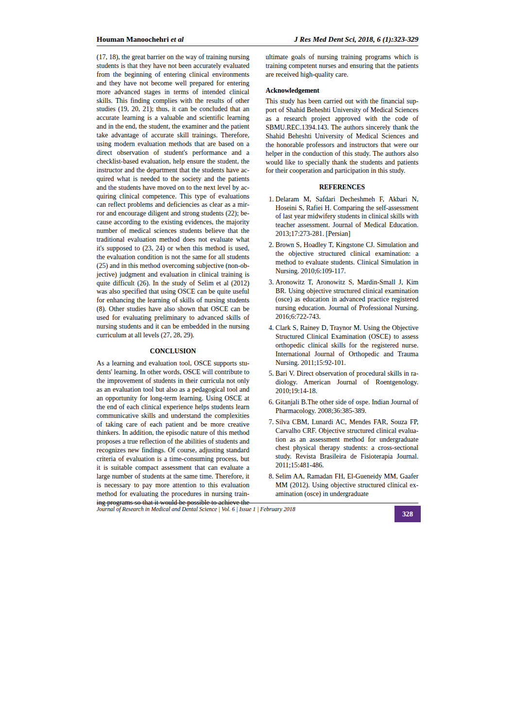Houman Manoochehri et al
J Res Med Dent Sci, 2018, 6 (1):323-329
(17, 18), the great barrier on the way of training nursing students is that they have not been accurately evaluated from the beginning of entering clinical environments and they have not become well prepared for entering more advanced stages in terms of intended clinical skills. This finding complies with the results of other studies (19, 20, 21); thus, it can be concluded that an accurate learning is a valuable and scientific learning and in the end, the student, the examiner and the patient take advantage of accurate skill trainings. Therefore, using modern evaluation methods that are based on a direct observation of student's performance and a checklist-based evaluation, help ensure the student, the instructor and the department that the students have acquired what is needed to the society and the patients and the students have moved on to the next level by acquiring clinical competence. This type of evaluations can reflect problems and deficiencies as clear as a mirror and encourage diligent and strong students (22); because according to the existing evidences, the majority number of medical sciences students believe that the traditional evaluation method does not evaluate what it's supposed to (23, 24) or when this method is used, the evaluation condition is not the same for all students (25) and in this method overcoming subjective (non-objective) judgment and evaluation in clinical training is quite difficult (26). In the study of Selim et al (2012) was also specified that using OSCE can be quite useful for enhancing the learning of skills of nursing students (8). Other studies have also shown that OSCE can be used for evaluating preliminary to advanced skills of nursing students and it can be embedded in the nursing curriculum at all levels (27, 28, 29).
CONCLUSION
As a learning and evaluation tool, OSCE supports students' learning. In other words, OSCE will contribute to the improvement of students in their curricula not only as an evaluation tool but also as a pedagogical tool and an opportunity for long-term learning. Using OSCE at the end of each clinical experience helps students learn communicative skills and understand the complexities of taking care of each patient and be more creative thinkers. In addition, the episodic nature of this method proposes a true reflection of the abilities of students and recognizes new findings. Of course, adjusting standard criteria of evaluation is a time-consuming process, but it is suitable compact assessment that can evaluate a large number of students at the same time. Therefore, it is necessary to pay more attention to this evaluation method for evaluating the procedures in nursing training programs so that it would be possible to achieve the ultimate goals of nursing training programs which is training competent nurses and ensuring that the patients are received high-quality care.
Acknowledgement
This study has been carried out with the financial support of Shahid Beheshti University of Medical Sciences as a research project approved with the code of SBMU.REC.1394.143. The authors sincerely thank the Shahid Beheshti University of Medical Sciences and the honorable professors and instructors that were our helper in the conduction of this study. The authors also would like to specially thank the students and patients for their cooperation and participation in this study.
REFERENCES
Delaram M, Safdari Decheshmeh F, Akbari N, Hoseini S, Rafiei H. Comparing the self-assessment of last year midwifery students in clinical skills with teacher assessment. Journal of Medical Education. 2013;17:273-281. [Persian]
Brown S, Hoadley T, Kingstone CJ. Simulation and the objective structured clinical examination: a method to evaluate students. Clinical Simulation in Nursing. 2010;6:109-117.
Aronowitz T, Aronowitz S, Mardin-Small J, Kim BR. Using objective structured clinical examination (osce) as education in advanced practice registered nursing education. Journal of Professional Nursing. 2016;6:722-743.
Clark S, Rainey D, Traynor M. Using the Objective Structured Clinical Examination (OSCE) to assess orthopedic clinical skills for the registered nurse. International Journal of Orthopedic and Trauma Nursing. 2011;15:92-101.
Bari V. Direct observation of procedural skills in radiology. American Journal of Roentgenology. 2010;19:14-18.
Gitanjali B.The other side of ospe. Indian Journal of Pharmacology. 2008;36:385-389.
Silva CBM, Lunardi AC, Mendes FAR, Souza FP, Carvalho CRF. Objective structured clinical evaluation as an assessment method for undergraduate chest physical therapy students: a cross-sectional study. Revista Brasileira de Fisioterapia Journal. 2011;15:481-486.
Selim AA, Ramadan FH, El-Gueneidy MM, Gaafer MM (2012). Using objective structured clinical examination (osce) in undergraduate
Journal of Research in Medical and Dental Science | Vol. 6 | Issue 1 | February 2018
328